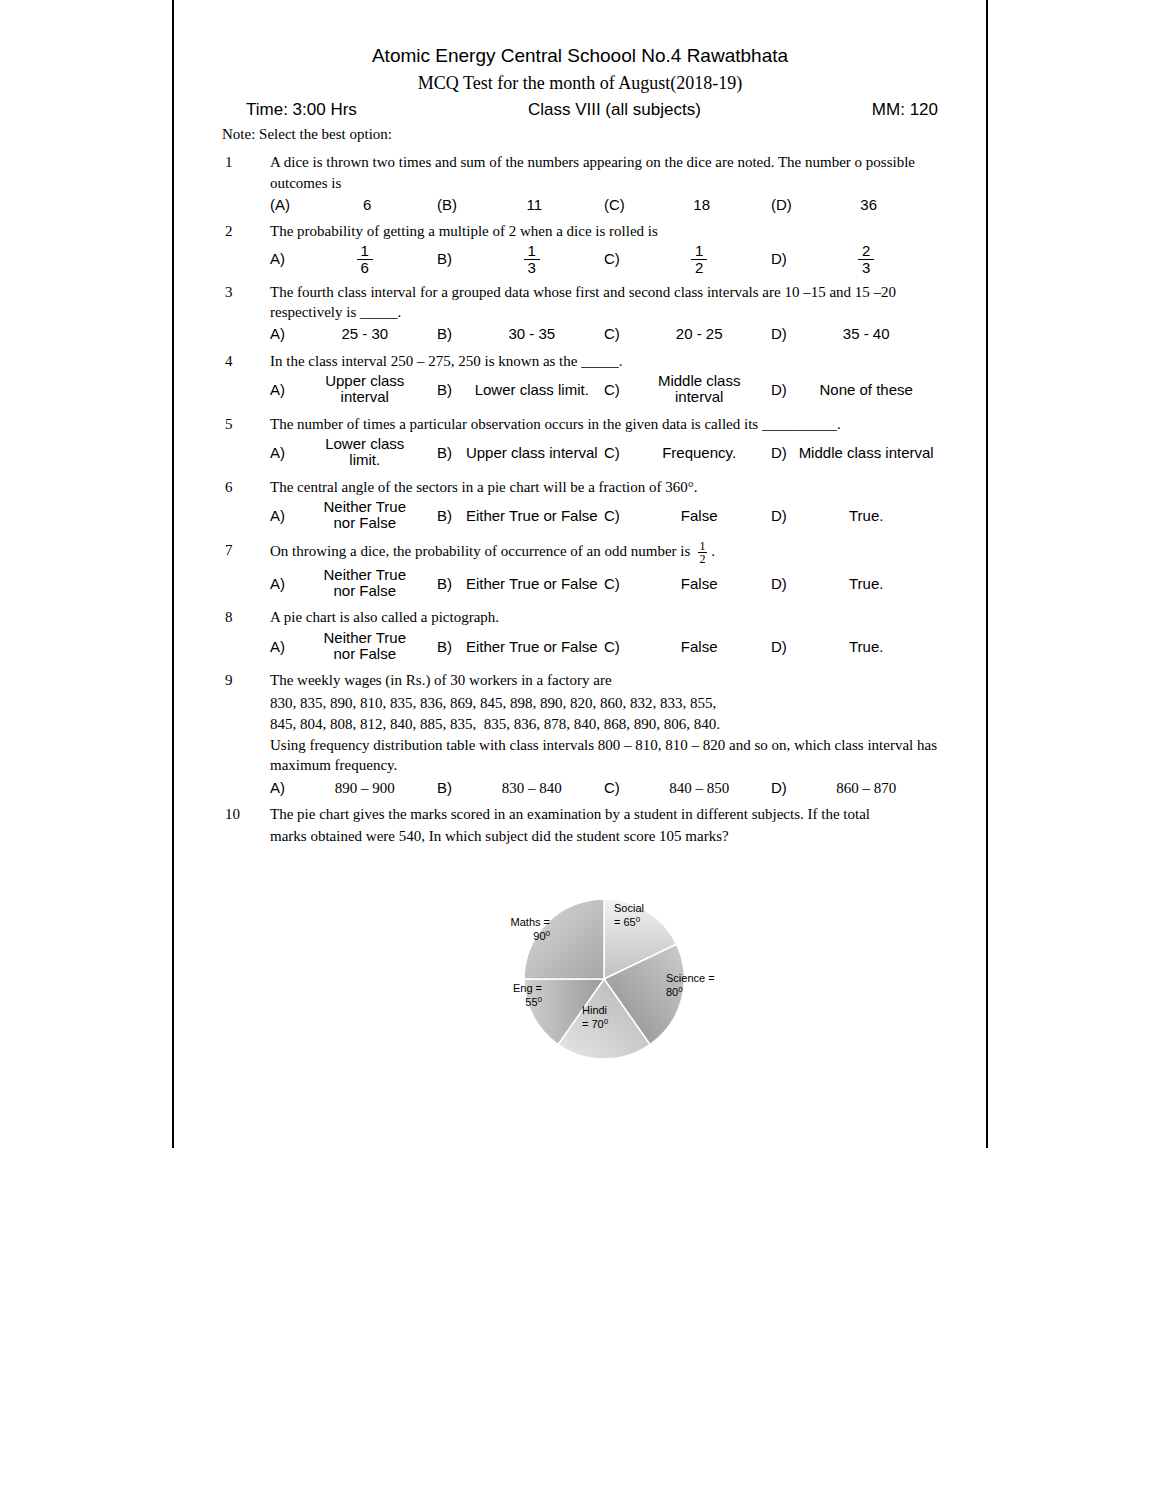Atomic Energy Central Schoool No.4 Rawatbhata
MCQ Test for the month of August(2018-19)
Time: 3:00 Hrs Class VIII (all subjects) MM: 120
Note: Select the best option:
A dice is thrown two times and sum of the numbers appearing on the dice are noted. The number o possible outcomes is
(A) 6
(B) 11
(C) 18
(D) 36
The probability of getting a multiple of 2 when a dice is rolled is
A) 16
B) 13
C) 12
D) 23
The fourth class interval for a grouped data whose first and second class intervals are 10 –15 and 15 –20 respectively is _____.
A) 25 - 30
B) 30 - 35
C) 20 - 25
D) 35 - 40
In the class interval 250 – 275, 250 is known as the _____.
A) Upper class
interval
B) Lower class limit.
C) Middle class
interval
D) None of these
The number of times a particular observation occurs in the given data is called its __________.
A) Lower class
limit.
B) Upper class interval
C) Frequency.
D) Middle class interval
The central angle of the sectors in a pie chart will be a fraction of 360°.
A) Neither True
nor False
B) Either True or False
C) False
D) True.
On throwing a dice, the probability of occurrence of an odd number is 12 .
A) Neither True
nor False
B) Either True or False
C) False
D) True.
A pie chart is also called a pictograph.
A) Neither True
nor False
B) Either True or False
C) False
D) True.
The weekly wages (in Rs.) of 30 workers in a factory are
830, 835, 890, 810, 835, 836, 869, 845, 898, 890, 820, 860, 832, 833, 855,
845, 804, 808, 812, 840, 885, 835, 835, 836, 878, 840, 868, 890, 806, 840.
Using frequency distribution table with class intervals 800 – 810, 810 – 820 and so on, which class interval has maximum frequency.
A) 890 – 900
B) 830 – 840
C) 840 – 850
D) 860 – 870
The pie chart gives the marks scored in an examination by a student in different subjects. If the total marks obtained were 540, In which subject did the student score 105 marks?
Social = 650 Maths = 900 Science = 800 Eng = 550 Hindi = 700